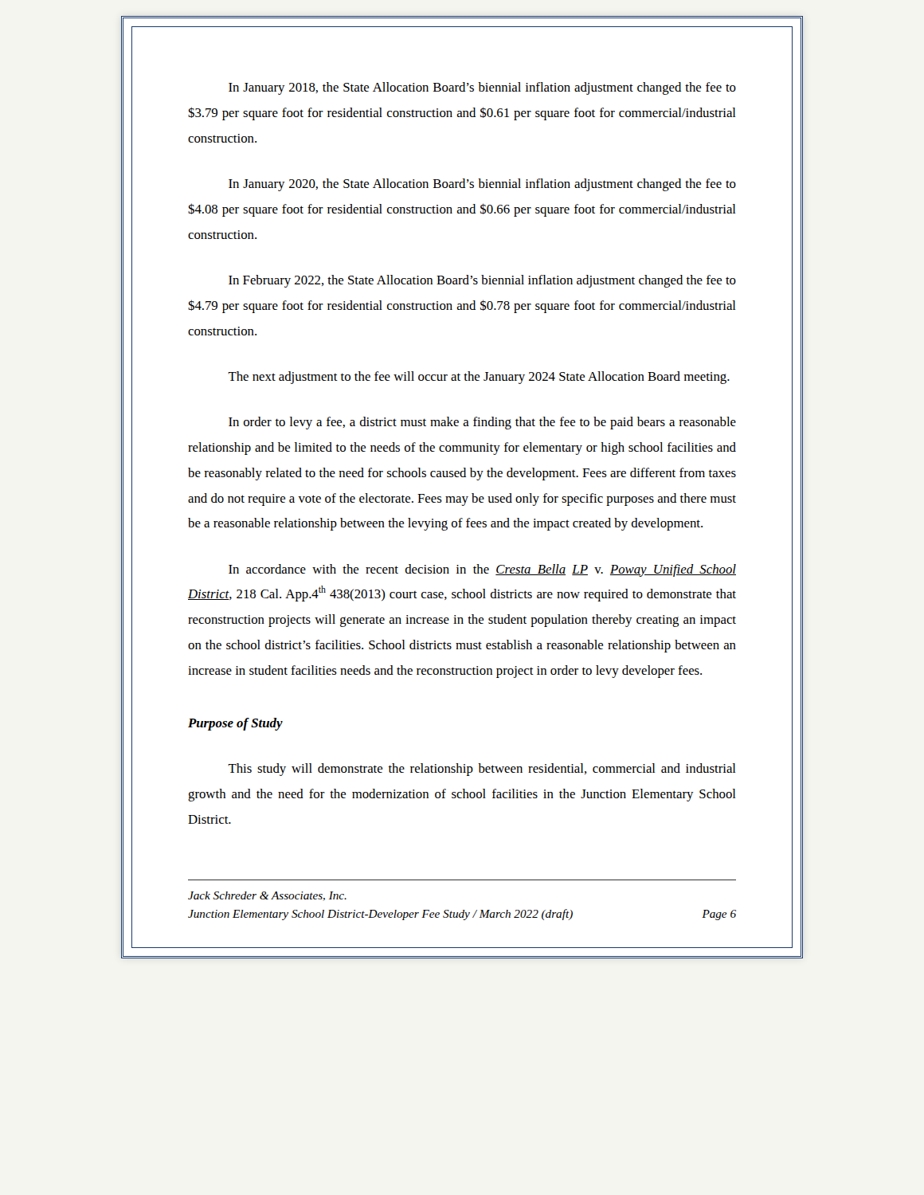In January 2018, the State Allocation Board’s biennial inflation adjustment changed the fee to $3.79 per square foot for residential construction and $0.61 per square foot for commercial/industrial construction.
In January 2020, the State Allocation Board’s biennial inflation adjustment changed the fee to $4.08 per square foot for residential construction and $0.66 per square foot for commercial/industrial construction.
In February 2022, the State Allocation Board’s biennial inflation adjustment changed the fee to $4.79 per square foot for residential construction and $0.78 per square foot for commercial/industrial construction.
The next adjustment to the fee will occur at the January 2024 State Allocation Board meeting.
In order to levy a fee, a district must make a finding that the fee to be paid bears a reasonable relationship and be limited to the needs of the community for elementary or high school facilities and be reasonably related to the need for schools caused by the development. Fees are different from taxes and do not require a vote of the electorate. Fees may be used only for specific purposes and there must be a reasonable relationship between the levying of fees and the impact created by development.
In accordance with the recent decision in the Cresta Bella LP v. Poway Unified School District, 218 Cal. App.4th 438(2013) court case, school districts are now required to demonstrate that reconstruction projects will generate an increase in the student population thereby creating an impact on the school district’s facilities. School districts must establish a reasonable relationship between an increase in student facilities needs and the reconstruction project in order to levy developer fees.
Purpose of Study
This study will demonstrate the relationship between residential, commercial and industrial growth and the need for the modernization of school facilities in the Junction Elementary School District.
Jack Schreder & Associates, Inc.
Junction Elementary School District-Developer Fee Study / March 2022 (draft) Page 6